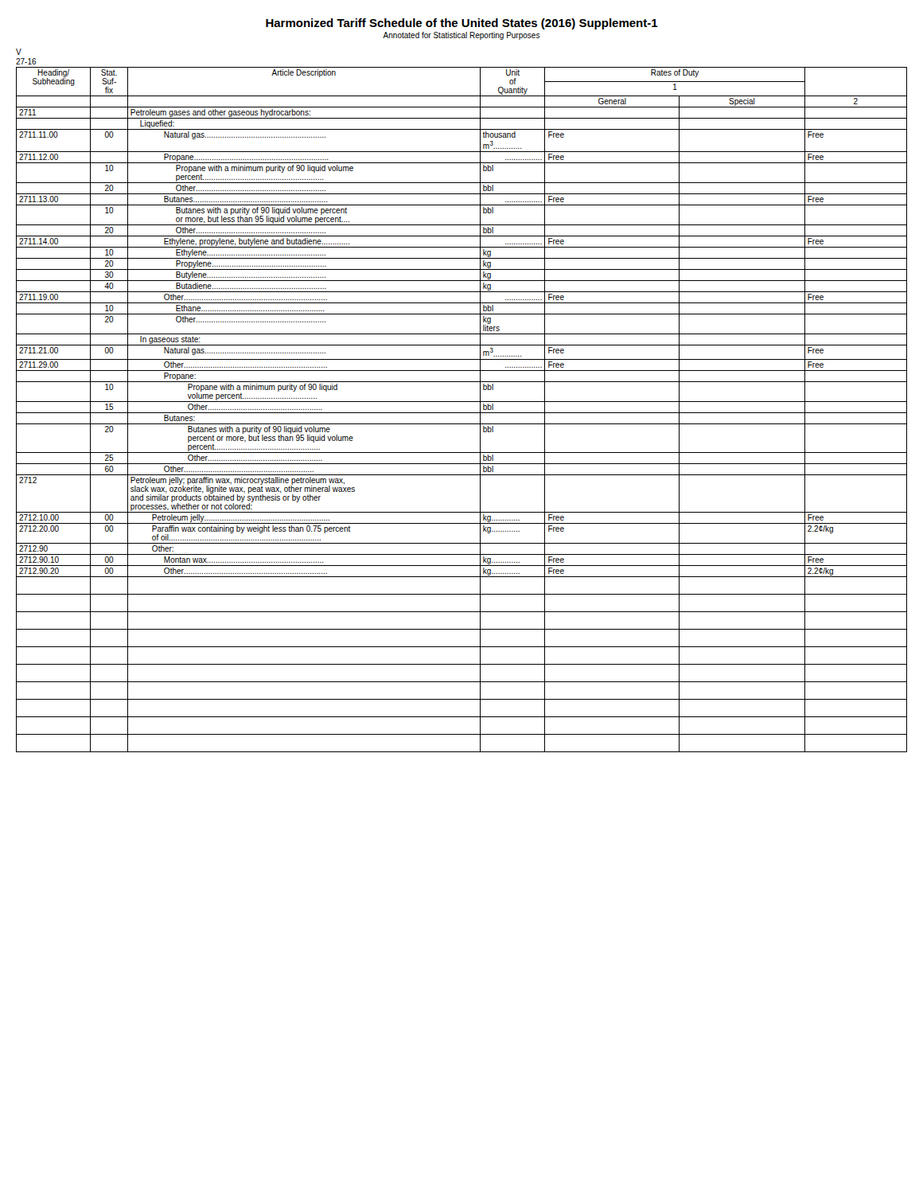Harmonized Tariff Schedule of the United States (2016) Supplement-1
Annotated for Statistical Reporting Purposes
V
27-16
| Heading/ Subheading | Stat. Suf- fix | Article Description | Unit of Quantity | Rates of Duty | |
| --- | --- | --- | --- | --- | --- |
| 1 |
| | | | | General | Special | 2 |
| 2711 | | Petroleum gases and other gaseous hydrocarbons: | | | | |
| | | Liquefied: | | | | |
| 2711.11.00 | 00 | Natural gas ....................................................... | thousand m 3 ............. | Free | | Free |
| 2711.12.00 | | Propane ............................................................. | ................. | Free | | Free |
| | 10 | Propane with a minimum purity of 90 liquid volume percent ....................................................... | bbl | | | |
| | 20 | Other ........................................................... | bbl | | | |
| 2711.13.00 | | Butanes ............................................................. | ................. | Free | | Free |
| | 10 | Butanes with a purity of 90 liquid volume percent or more, but less than 95 liquid volume percent .... | bbl | | | |
| | 20 | Other ........................................................... | bbl | | | |
| 2711.14.00 | | Ethylene, propylene, butylene and butadiene ............. | ................. | Free | | Free |
| | 10 | Ethylene ...................................................... | kg | | | |
| | 20 | Propylene .................................................... | kg | | | |
| | 30 | Butylene ...................................................... | kg | | | |
| | 40 | Butadiene .................................................... | kg | | | |
| 2711.19.00 | | Other ................................................................. | ................. | Free | | Free |
| | 10 | Ethane ........................................................ | bbl | | | |
| | 20 | Other ........................................................... | kg liters | | | |
| | | In gaseous state: | | | | |
| 2711.21.00 | 00 | Natural gas ....................................................... | m 3 ............. | Free | | Free |
| 2711.29.00 | | Other ................................................................. | ................. | Free | | Free |
| | | Propane: | | | | |
| | 10 | Propane with a minimum purity of 90 liquid volume percent .................................. | bbl | | | |
| | 15 | Other .................................................... | bbl | | | |
| | | Butanes: | | | | |
| | 20 | Butanes with a purity of 90 liquid volume percent or more, but less than 95 liquid volume percent ................................................ | bbl | | | |
| | 25 | Other .................................................... | bbl | | | |
| | 60 | Other ........................................................... | bbl | | | |
| 2712 | | Petroleum jelly; paraffin wax, microcrystalline petroleum wax, slack wax, ozokerite, lignite wax, peat wax, other mineral waxes and similar products obtained by synthesis or by other processes, whether or not colored: | | | | |
| 2712.10.00 | 00 | Petroleum jelly ......................................................... | kg ............. | Free | | Free |
| 2712.20.00 | 00 | Paraffin wax containing by weight less than 0.75 percent of oil ..................................................................... | kg ............. | Free | | 2.2¢/kg |
| 2712.90 | | Other: | | | | |
| 2712.90.10 | 00 | Montan wax ..................................................... | kg ............. | Free | | Free |
| 2712.90.20 | 00 | Other ................................................................. | kg ............. | Free | | 2.2¢/kg |